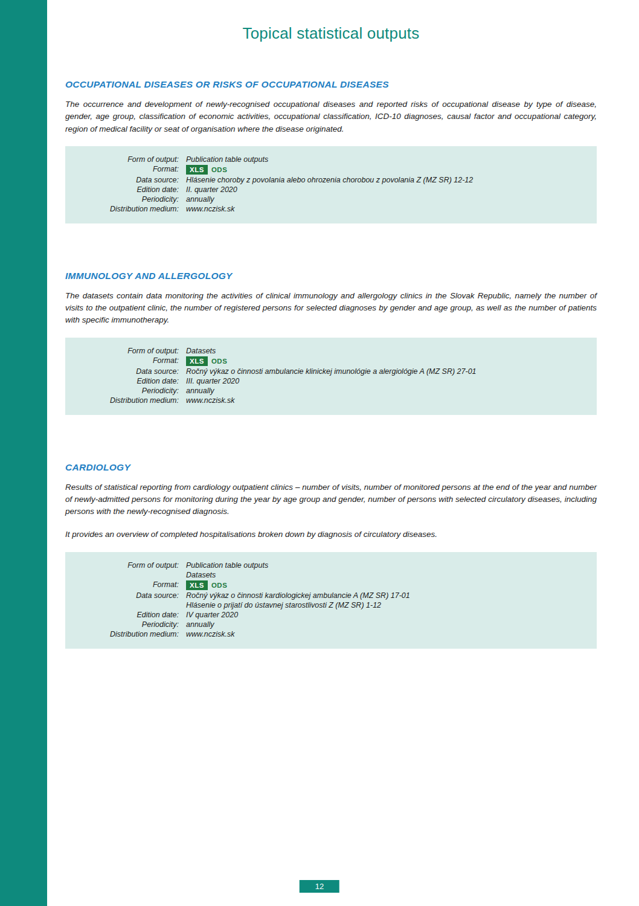Topical statistical outputs
Occupational diseases or risks of occupational diseases
The occurrence and development of newly-recognised occupational diseases and reported risks of occupational disease by type of disease, gender, age group, classification of economic activities, occupational classification, ICD-10 diagnoses, causal factor and occupational category, region of medical facility or seat of organisation where the disease originated.
| Form of output: | Publication table outputs |
| Format: | XLS ODS |
| Data source: | Hlásenie choroby z povolania alebo ohrozenia chorobou z povolania Z (MZ SR) 12-12 |
| Edition date: | II. quarter 2020 |
| Periodicity: | annually |
| Distribution medium: | www.nczisk.sk |
Immunology and allergology
The datasets contain data monitoring the activities of clinical immunology and allergology clinics in the Slovak Republic, namely the number of visits to the outpatient clinic, the number of registered persons for selected diagnoses by gender and age group, as well as the number of patients with specific immunotherapy.
| Form of output: | Datasets |
| Format: | XLS ODS |
| Data source: | Ročný výkaz o činnosti ambulancie klinickej imunológie a alergiológie A (MZ SR) 27-01 |
| Edition date: | III. quarter 2020 |
| Periodicity: | annually |
| Distribution medium: | www.nczisk.sk |
Cardiology
Results of statistical reporting from cardiology outpatient clinics – number of visits, number of monitored persons at the end of the year and number of newly-admitted persons for monitoring during the year by age group and gender, number of persons with selected circulatory diseases, including persons with the newly-recognised diagnosis.
It provides an overview of completed hospitalisations broken down by diagnosis of circulatory diseases.
| Form of output: | Publication table outputs |
| | Datasets |
| Format: | XLS ODS |
| Data source: | Ročný výkaz o činnosti kardiologickej ambulancie A (MZ SR) 17-01 |
| | Hlásenie o prijatí do ústavnej starostlivosti Z (MZ SR) 1-12 |
| Edition date: | IV quarter 2020 |
| Periodicity: | annually |
| Distribution medium: | www.nczisk.sk |
12